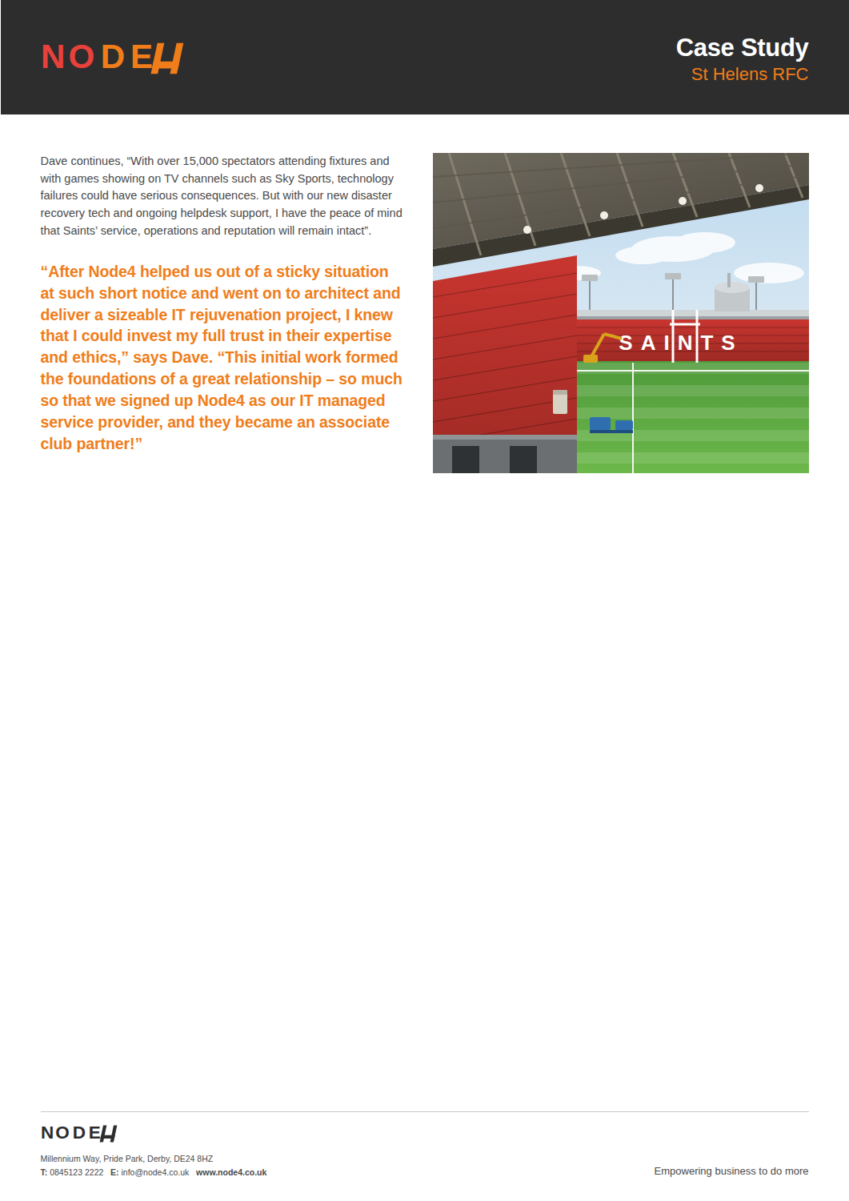N O D E
Case Study
St Helens RFC
Dave continues, “With over 15,000 spectators attending fixtures and with games showing on TV channels such as Sky Sports, technology failures could have serious consequences. But with our new disaster recovery tech and ongoing helpdesk support, I have the peace of mind that Saints’ service, operations and reputation will remain intact”.
“After Node4 helped us out of a sticky situation at such short notice and went on to architect and deliver a sizeable IT rejuvenation project, I knew that I could invest my full trust in their expertise and ethics,” says Dave. “This initial work formed the foundations of a great relationship – so much so that we signed up Node4 as our IT managed service provider, and they became an associate club partner!”
SAINTS
N O D E
Millennium Way, Pride Park, Derby, DE24 8HZ
T: 0845123 2222 E: info@node4.co.uk www.node4.co.uk
Empowering business to do more